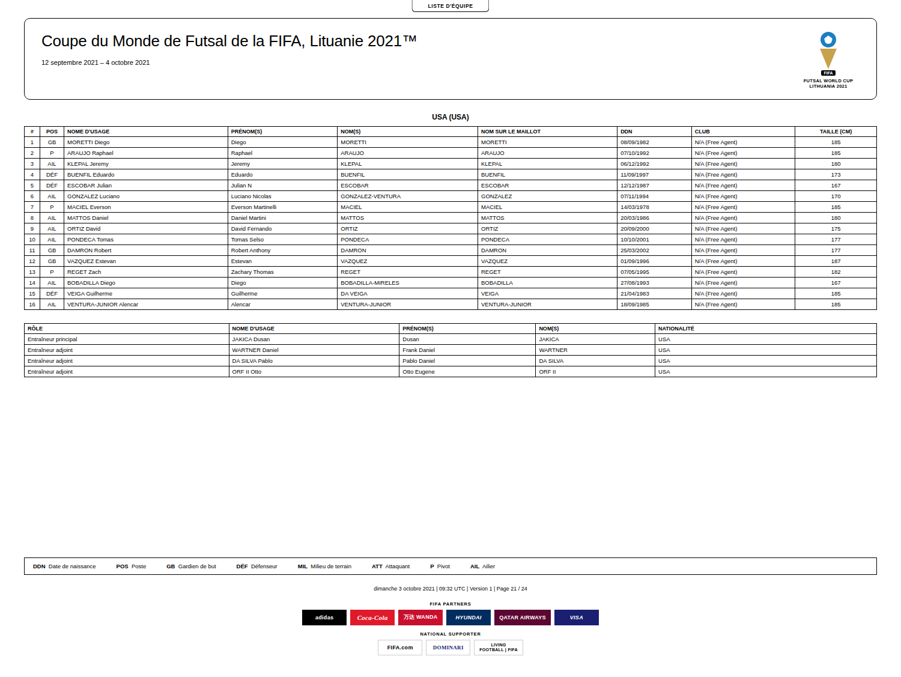LISTE D'ÉQUIPE
Coupe du Monde de Futsal de la FIFA, Lituanie 2021™
12 septembre 2021 – 4 octobre 2021
FIFA
FUTSAL WORLD CUP
LITHUANIA 2021
USA (USA)
| # | POS | NOME D'USAGE | PRÉNOM(S) | NOM(S) | NOM SUR LE MAILLOT | DDN | CLUB | TAILLE (CM) |
| --- | --- | --- | --- | --- | --- | --- | --- | --- |
| 1 | GB | MORETTI Diego | Diego | MORETTI | MORETTI | 08/09/1982 | N/A (Free Agent) | 185 |
| 2 | P | ARAUJO Raphael | Raphael | ARAUJO | ARAUJO | 07/10/1992 | N/A (Free Agent) | 185 |
| 3 | AIL | KLEPAL Jeremy | Jeremy | KLEPAL | KLEPAL | 06/12/1992 | N/A (Free Agent) | 180 |
| 4 | DÉF | BUENFIL Eduardo | Eduardo | BUENFIL | BUENFIL | 11/09/1997 | N/A (Free Agent) | 173 |
| 5 | DÉF | ESCOBAR Julian | Julian N | ESCOBAR | ESCOBAR | 12/12/1987 | N/A (Free Agent) | 167 |
| 6 | AIL | GONZALEZ Luciano | Luciano Nicolas | GONZALEZ-VENTURA | GONZALEZ | 07/11/1994 | N/A (Free Agent) | 170 |
| 7 | P | MACIEL Everson | Everson Martinelli | MACIEL | MACIEL | 14/03/1978 | N/A (Free Agent) | 185 |
| 8 | AIL | MATTOS Daniel | Daniel Martini | MATTOS | MATTOS | 20/03/1986 | N/A (Free Agent) | 180 |
| 9 | AIL | ORTIZ David | David Fernando | ORTIZ | ORTIZ | 20/09/2000 | N/A (Free Agent) | 175 |
| 10 | AIL | PONDECA Tomas | Tomas Selso | PONDECA | PONDECA | 10/10/2001 | N/A (Free Agent) | 177 |
| 11 | GB | DAMRON Robert | Robert Anthony | DAMRON | DAMRON | 25/03/2002 | N/A (Free Agent) | 177 |
| 12 | GB | VAZQUEZ Estevan | Estevan | VAZQUEZ | VAZQUEZ | 01/09/1996 | N/A (Free Agent) | 187 |
| 13 | P | REGET Zach | Zachary Thomas | REGET | REGET | 07/05/1995 | N/A (Free Agent) | 182 |
| 14 | AIL | BOBADILLA Diego | Diego | BOBADILLA-MIRELES | BOBADILLA | 27/08/1993 | N/A (Free Agent) | 167 |
| 15 | DÉF | VEIGA Guilherme | Guilherme | DA VEIGA | VEIGA | 21/04/1983 | N/A (Free Agent) | 185 |
| 16 | AIL | VENTURA-JUNIOR Alencar | Alencar | VENTURA-JUNIOR | VENTURA-JUNIOR | 18/09/1985 | N/A (Free Agent) | 185 |
| RÔLE | NOME D'USAGE | PRÉNOM(S) | NOM(S) | NATIONALITÉ |
| --- | --- | --- | --- | --- |
| Entraîneur principal | JAKICA Dusan | Dusan | JAKICA | USA |
| Entraîneur adjoint | WARTNER Daniel | Frank Daniel | WARTNER | USA |
| Entraîneur adjoint | DA SILVA Pablo | Pablo Daniel | DA SILVA | USA |
| Entraîneur adjoint | ORF II Otto | Otto Eugene | ORF II | USA |
DDN Date de naissance POS Poste GB Gardien de but DÉF Défenseur MIL Milieu de terrain ATT Attaquant P Pivot AIL Ailier
dimanche 3 octobre 2021 | 09:32 UTC | Version 1 | Page 21 / 24
FIFA PARTNERS
adidas
Coca-Cola
万达 WANDA
HYUNDAI
QATAR AIRWAYS
VISA
NATIONAL SUPPORTER
FIFA.com
DOMINARI
LIVING
FOOTBALL | FIFA